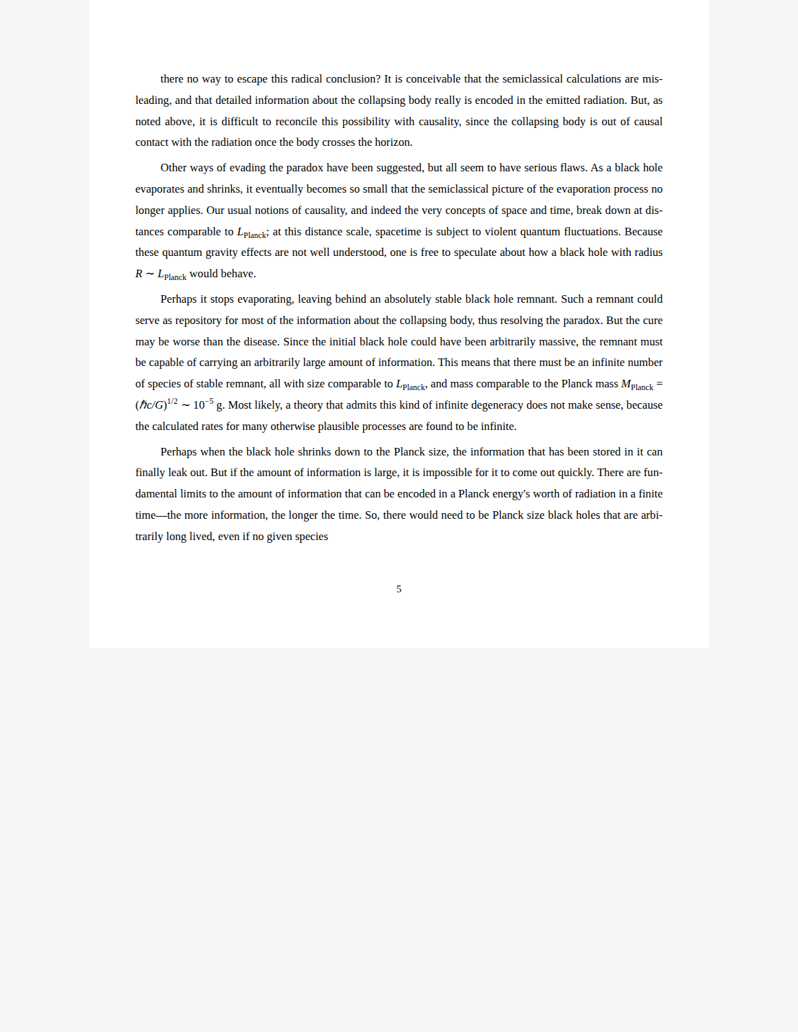there no way to escape this radical conclusion? It is conceivable that the semiclassical calculations are misleading, and that detailed information about the collapsing body really is encoded in the emitted radiation. But, as noted above, it is difficult to reconcile this possibility with causality, since the collapsing body is out of causal contact with the radiation once the body crosses the horizon.
Other ways of evading the paradox have been suggested, but all seem to have serious flaws. As a black hole evaporates and shrinks, it eventually becomes so small that the semiclassical picture of the evaporation process no longer applies. Our usual notions of causality, and indeed the very concepts of space and time, break down at distances comparable to LPlanck; at this distance scale, spacetime is subject to violent quantum fluctuations. Because these quantum gravity effects are not well understood, one is free to speculate about how a black hole with radius R ∼ LPlanck would behave.
Perhaps it stops evaporating, leaving behind an absolutely stable black hole remnant. Such a remnant could serve as repository for most of the information about the collapsing body, thus resolving the paradox. But the cure may be worse than the disease. Since the initial black hole could have been arbitrarily massive, the remnant must be capable of carrying an arbitrarily large amount of information. This means that there must be an infinite number of species of stable remnant, all with size comparable to LPlanck, and mass comparable to the Planck mass MPlanck = (ℏc/G)1/2 ∼ 10−5 g. Most likely, a theory that admits this kind of infinite degeneracy does not make sense, because the calculated rates for many otherwise plausible processes are found to be infinite.
Perhaps when the black hole shrinks down to the Planck size, the information that has been stored in it can finally leak out. But if the amount of information is large, it is impossible for it to come out quickly. There are fundamental limits to the amount of information that can be encoded in a Planck energy's worth of radiation in a finite time—the more information, the longer the time. So, there would need to be Planck size black holes that are arbitrarily long lived, even if no given species
5